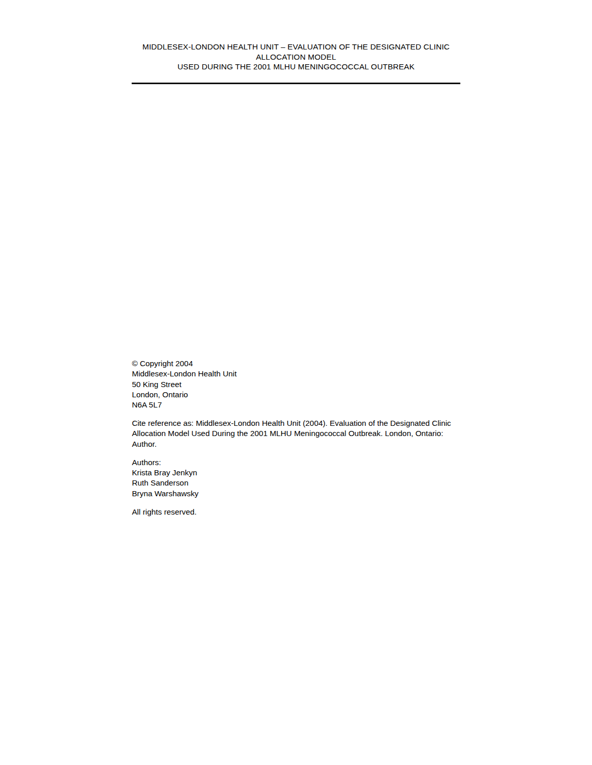Middlesex-London Health Unit – Evaluation of the Designated Clinic Allocation Model
Used During the 2001 MLHU Meningococcal Outbreak
© Copyright 2004
Middlesex-London Health Unit
50 King Street
London, Ontario
N6A 5L7
Cite reference as: Middlesex-London Health Unit (2004). Evaluation of the Designated Clinic Allocation Model Used During the 2001 MLHU Meningococcal Outbreak. London, Ontario: Author.
Authors:
Krista Bray Jenkyn
Ruth Sanderson
Bryna Warshawsky
All rights reserved.